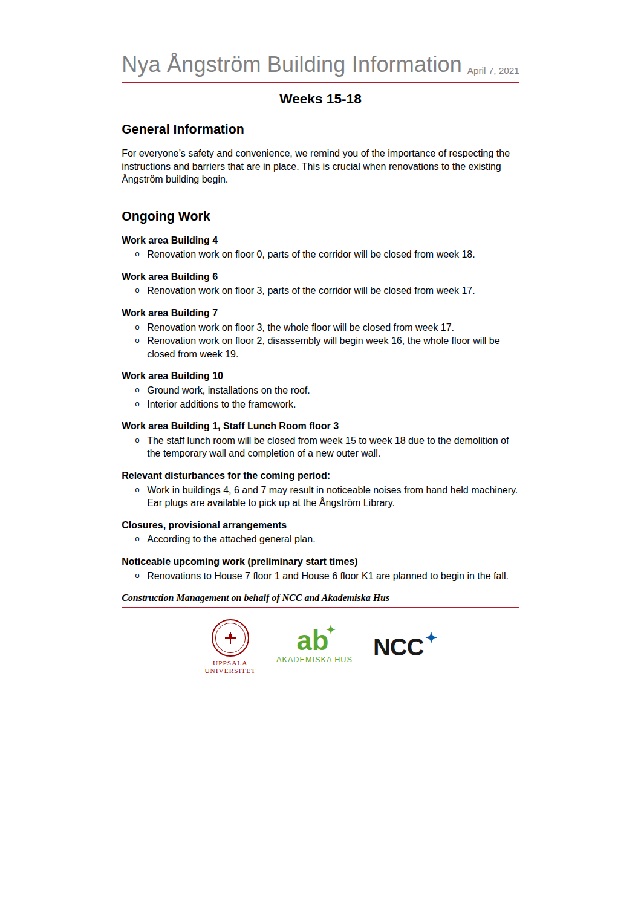Nya Ångström Building Information
April 7, 2021
Weeks 15-18
General Information
For everyone’s safety and convenience, we remind you of the importance of respecting the instructions and barriers that are in place. This is crucial when renovations to the existing Ångström building begin.
Ongoing Work
Work area Building 4
Renovation work on floor 0, parts of the corridor will be closed from week 18.
Work area Building 6
Renovation work on floor 3, parts of the corridor will be closed from week 17.
Work area Building 7
Renovation work on floor 3, the whole floor will be closed from week 17.
Renovation work on floor 2, disassembly will begin week 16, the whole floor will be closed from week 19.
Work area Building 10
Ground work, installations on the roof.
Interior additions to the framework.
Work area Building 1, Staff Lunch Room floor 3
The staff lunch room will be closed from week 15 to week 18 due to the demolition of the temporary wall and completion of a new outer wall.
Relevant disturbances for the coming period:
Work in buildings 4, 6 and 7 may result in noticeable noises from hand held machinery. Ear plugs are available to pick up at the Ångström Library.
Closures, provisional arrangements
According to the attached general plan.
Noticeable upcoming work (preliminary start times)
Renovations to House 7 floor 1 and House 6 floor K1 are planned to begin in the fall.
Construction Management on behalf of NCC and Akademiska Hus
Uppsala
Universitet
a✦b
Akademiska Hus
NCC✦